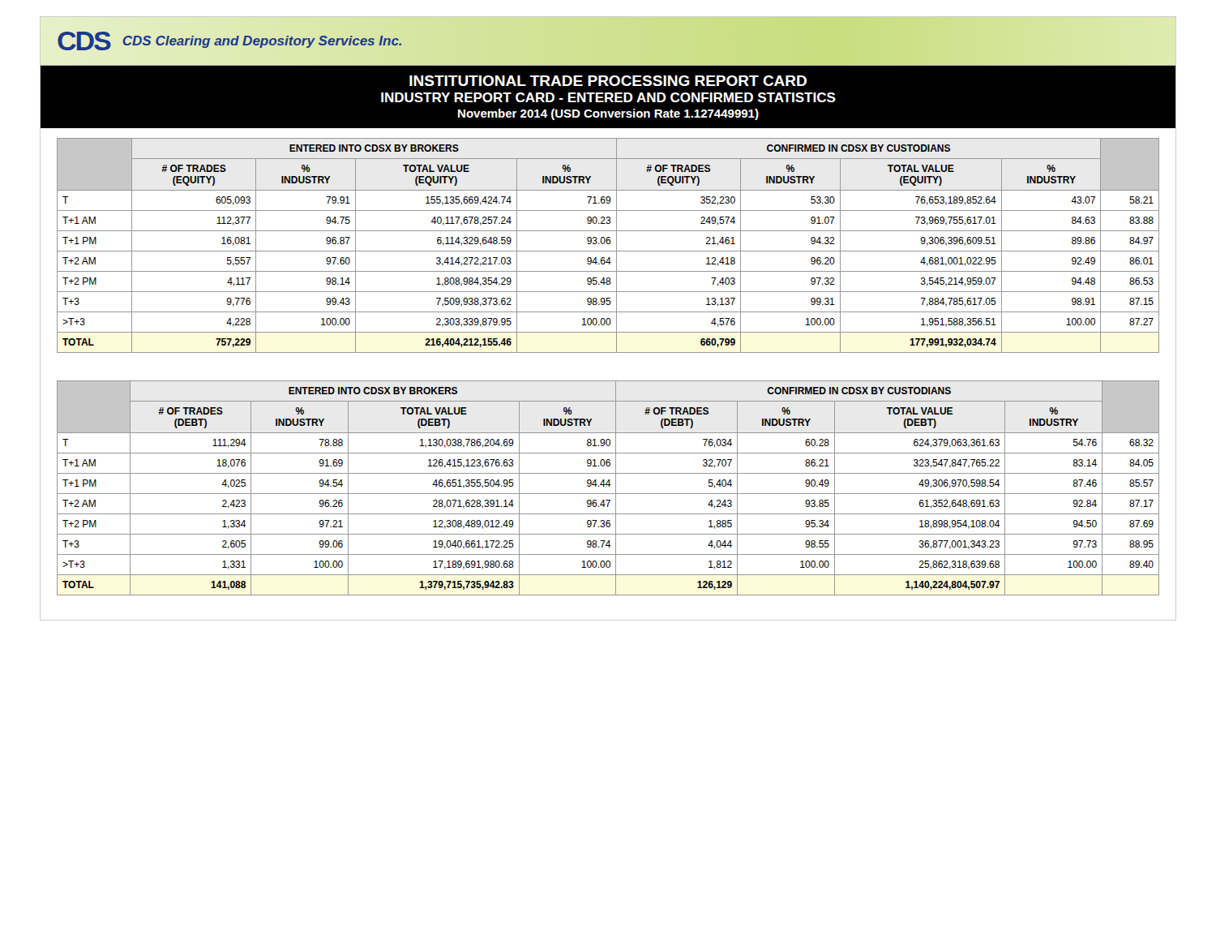CDS CDS Clearing and Depository Services Inc.
INSTITUTIONAL TRADE PROCESSING REPORT CARD
INDUSTRY REPORT CARD - ENTERED AND CONFIRMED STATISTICS
November 2014 (USD Conversion Rate 1.127449991)
| | ENTERED INTO CDSX BY BROKERS | CONFIRMED IN CDSX BY CUSTODIANS | |
| --- | --- | --- | --- |
| # OF TRADES (EQUITY) | % INDUSTRY | TOTAL VALUE (EQUITY) | % INDUSTRY | # OF TRADES (EQUITY) | % INDUSTRY | TOTAL VALUE (EQUITY) | % INDUSTRY |
| T | 605,093 | 79.91 | 155,135,669,424.74 | 71.69 | 352,230 | 53.30 | 76,653,189,852.64 | 43.07 | 58.21 |
| T+1 AM | 112,377 | 94.75 | 40,117,678,257.24 | 90.23 | 249,574 | 91.07 | 73,969,755,617.01 | 84.63 | 83.88 |
| T+1 PM | 16,081 | 96.87 | 6,114,329,648.59 | 93.06 | 21,461 | 94.32 | 9,306,396,609.51 | 89.86 | 84.97 |
| T+2 AM | 5,557 | 97.60 | 3,414,272,217.03 | 94.64 | 12,418 | 96.20 | 4,681,001,022.95 | 92.49 | 86.01 |
| T+2 PM | 4,117 | 98.14 | 1,808,984,354.29 | 95.48 | 7,403 | 97.32 | 3,545,214,959.07 | 94.48 | 86.53 |
| T+3 | 9,776 | 99.43 | 7,509,938,373.62 | 98.95 | 13,137 | 99.31 | 7,884,785,617.05 | 98.91 | 87.15 |
| >T+3 | 4,228 | 100.00 | 2,303,339,879.95 | 100.00 | 4,576 | 100.00 | 1,951,588,356.51 | 100.00 | 87.27 |
| TOTAL | 757,229 | | 216,404,212,155.46 | | 660,799 | | 177,991,932,034.74 | | |
| | ENTERED INTO CDSX BY BROKERS | CONFIRMED IN CDSX BY CUSTODIANS | |
| --- | --- | --- | --- |
| # OF TRADES (DEBT) | % INDUSTRY | TOTAL VALUE (DEBT) | % INDUSTRY | # OF TRADES (DEBT) | % INDUSTRY | TOTAL VALUE (DEBT) | % INDUSTRY |
| T | 111,294 | 78.88 | 1,130,038,786,204.69 | 81.90 | 76,034 | 60.28 | 624,379,063,361.63 | 54.76 | 68.32 |
| T+1 AM | 18,076 | 91.69 | 126,415,123,676.63 | 91.06 | 32,707 | 86.21 | 323,547,847,765.22 | 83.14 | 84.05 |
| T+1 PM | 4,025 | 94.54 | 46,651,355,504.95 | 94.44 | 5,404 | 90.49 | 49,306,970,598.54 | 87.46 | 85.57 |
| T+2 AM | 2,423 | 96.26 | 28,071,628,391.14 | 96.47 | 4,243 | 93.85 | 61,352,648,691.63 | 92.84 | 87.17 |
| T+2 PM | 1,334 | 97.21 | 12,308,489,012.49 | 97.36 | 1,885 | 95.34 | 18,898,954,108.04 | 94.50 | 87.69 |
| T+3 | 2,605 | 99.06 | 19,040,661,172.25 | 98.74 | 4,044 | 98.55 | 36,877,001,343.23 | 97.73 | 88.95 |
| >T+3 | 1,331 | 100.00 | 17,189,691,980.68 | 100.00 | 1,812 | 100.00 | 25,862,318,639.68 | 100.00 | 89.40 |
| TOTAL | 141,088 | | 1,379,715,735,942.83 | | 126,129 | | 1,140,224,804,507.97 | | |